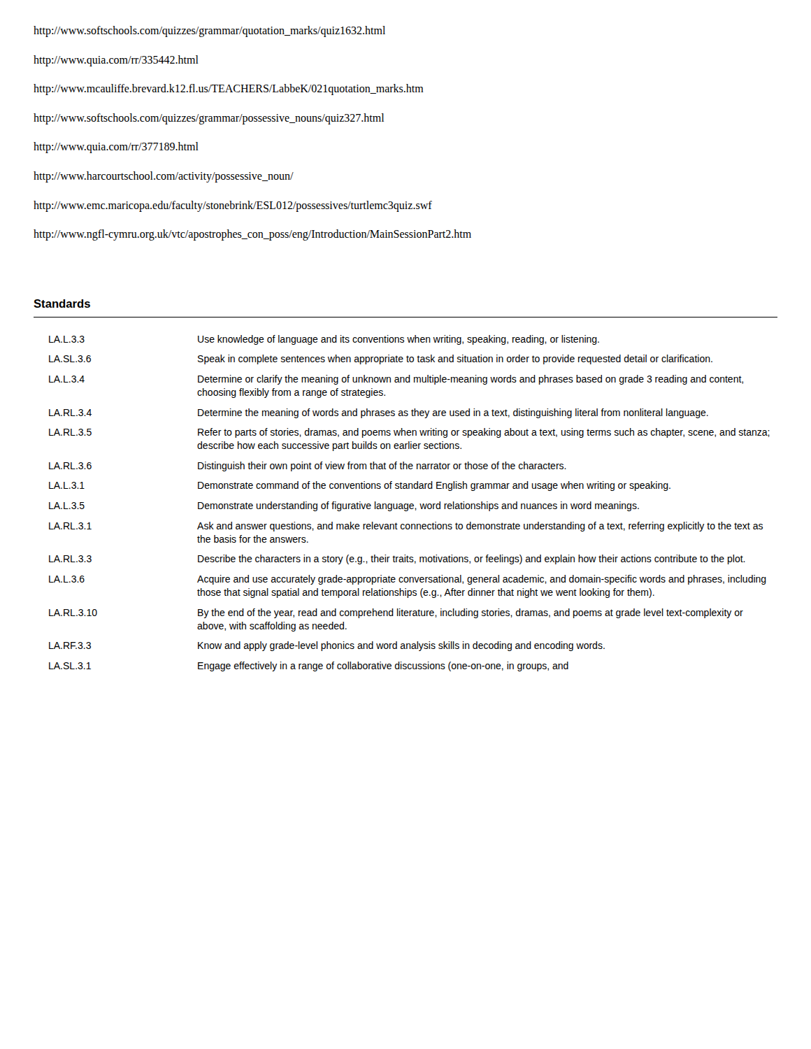http://www.softschools.com/quizzes/grammar/quotation_marks/quiz1632.html
http://www.quia.com/rr/335442.html
http://www.mcauliffe.brevard.k12.fl.us/TEACHERS/LabbeK/021quotation_marks.htm
http://www.softschools.com/quizzes/grammar/possessive_nouns/quiz327.html
http://www.quia.com/rr/377189.html
http://www.harcourtschool.com/activity/possessive_noun/
http://www.emc.maricopa.edu/faculty/stonebrink/ESL012/possessives/turtlemc3quiz.swf
http://www.ngfl-cymru.org.uk/vtc/apostrophes_con_poss/eng/Introduction/MainSessionPart2.htm
Standards
| LA.L.3.3 | Use knowledge of language and its conventions when writing, speaking, reading, or listening. |
| LA.SL.3.6 | Speak in complete sentences when appropriate to task and situation in order to provide requested detail or clarification. |
| LA.L.3.4 | Determine or clarify the meaning of unknown and multiple-meaning words and phrases based on grade 3 reading and content, choosing flexibly from a range of strategies. |
| LA.RL.3.4 | Determine the meaning of words and phrases as they are used in a text, distinguishing literal from nonliteral language. |
| LA.RL.3.5 | Refer to parts of stories, dramas, and poems when writing or speaking about a text, using terms such as chapter, scene, and stanza; describe how each successive part builds on earlier sections. |
| LA.RL.3.6 | Distinguish their own point of view from that of the narrator or those of the characters. |
| LA.L.3.1 | Demonstrate command of the conventions of standard English grammar and usage when writing or speaking. |
| LA.L.3.5 | Demonstrate understanding of figurative language, word relationships and nuances in word meanings. |
| LA.RL.3.1 | Ask and answer questions, and make relevant connections to demonstrate understanding of a text, referring explicitly to the text as the basis for the answers. |
| LA.RL.3.3 | Describe the characters in a story (e.g., their traits, motivations, or feelings) and explain how their actions contribute to the plot. |
| LA.L.3.6 | Acquire and use accurately grade-appropriate conversational, general academic, and domain-specific words and phrases, including those that signal spatial and temporal relationships (e.g., After dinner that night we went looking for them). |
| LA.RL.3.10 | By the end of the year, read and comprehend literature, including stories, dramas, and poems at grade level text-complexity or above, with scaffolding as needed. |
| LA.RF.3.3 | Know and apply grade-level phonics and word analysis skills in decoding and encoding words. |
| LA.SL.3.1 | Engage effectively in a range of collaborative discussions (one-on-one, in groups, and |